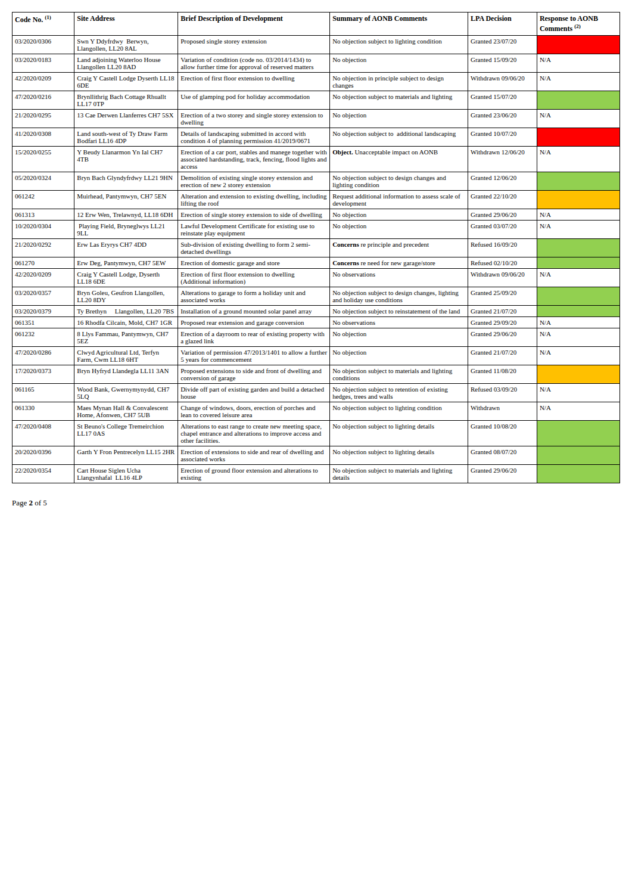| Code No. (1) | Site Address | Brief Description of Development | Summary of AONB Comments | LPA Decision | Response to AONB Comments (2) |
| --- | --- | --- | --- | --- | --- |
| 03/2020/0306 | Swn Y Ddyfrdwy Berwyn, Llangollen, LL20 8AL | Proposed single storey extension | No objection subject to lighting condition | Granted 23/07/20 | |
| 03/2020/0183 | Land adjoining Waterloo House Llangollen LL20 8AD | Variation of condition (code no. 03/2014/1434) to allow further time for approval of reserved matters | No objection | Granted 15/09/20 | N/A |
| 42/2020/0209 | Craig Y Castell Lodge Dyserth LL18 6DE | Erection of first floor extension to dwelling | No objection in principle subject to design changes | Withdrawn 09/06/20 | N/A |
| 47/2020/0216 | Brynllithrig Bach Cottage Rhuallt LL17 0TP | Use of glamping pod for holiday accommodation | No objection subject to materials and lighting | Granted 15/07/20 | |
| 21/2020/0295 | 13 Cae Derwen Llanferres CH7 5SX | Erection of a two storey and single storey extension to dwelling | No objection | Granted 23/06/20 | N/A |
| 41/2020/0308 | Land south-west of Ty Draw Farm Bodfari LL16 4DP | Details of landscaping submitted in accord with condition 4 of planning permission 41/2019/0671 | No objection subject to additional landscaping | Granted 10/07/20 | |
| 15/2020/0255 | Y Beudy Llanarmon Yn Ial CH7 4TB | Erection of a car port, stables and manege together with associated hardstanding, track, fencing, flood lights and access | Object. Unacceptable impact on AONB | Withdrawn 12/06/20 | N/A |
| 05/2020/0324 | Bryn Bach Glyndyfrdwy LL21 9HN | Demolition of existing single storey extension and erection of new 2 storey extension | No objection subject to design changes and lighting condition | Granted 12/06/20 | |
| 061242 | Muirhead, Pantymwyn, CH7 5EN | Alteration and extension to existing dwelling, including lifting the roof | Request additional information to assess scale of development | Granted 22/10/20 | |
| 061313 | 12 Erw Wen, Trelawnyd, LL18 6DH | Erection of single storey extension to side of dwelling | No objection | Granted 29/06/20 | N/A |
| 10/2020/0304 | Playing Field, Bryneglwys LL21 9LL | Lawful Development Certificate for existing use to reinstate play equipment | No objection | Granted 03/07/20 | N/A |
| 21/2020/0292 | Erw Las Eryrys CH7 4DD | Sub-division of existing dwelling to form 2 semi-detached dwellings | Concerns re principle and precedent | Refused 16/09/20 | |
| 061270 | Erw Deg, Pantymwyn, CH7 5EW | Erection of domestic garage and store | Concerns re need for new garage/store | Refused 02/10/20 | |
| 42/2020/0209 | Craig Y Castell Lodge, Dyserth LL18 6DE | Erection of first floor extension to dwelling (Additional information) | No observations | Withdrawn 09/06/20 | N/A |
| 03/2020/0357 | Bryn Goleu, Geufron Llangollen, LL20 8DY | Alterations to garage to form a holiday unit and associated works | No objection subject to design changes, lighting and holiday use conditions | Granted 25/09/20 | |
| 03/2020/0379 | Ty Brethyn Llangollen, LL20 7BS | Installation of a ground mounted solar panel array | No objection subject to reinstatement of the land | Granted 21/07/20 | |
| 061351 | 16 Rhodfa Cilcain, Mold, CH7 1GR | Proposed rear extension and garage conversion | No observations | Granted 29/09/20 | N/A |
| 061232 | 8 Llys Fammau, Pantymwyn, CH7 5EZ | Erection of a dayroom to rear of existing property with a glazed link | No objection | Granted 29/06/20 | N/A |
| 47/2020/0286 | Clwyd Agricultural Ltd, Terfyn Farm, Cwm LL18 6HT | Variation of permission 47/2013/1401 to allow a further 5 years for commencement | No objection | Granted 21/07/20 | N/A |
| 17/2020/0373 | Bryn Hyfryd Llandegla LL11 3AN | Proposed extensions to side and front of dwelling and conversion of garage | No objection subject to materials and lighting conditions | Granted 11/08/20 | |
| 061165 | Wood Bank, Gwernymynydd, CH7 5LQ | Divide off part of existing garden and build a detached house | No objection subject to retention of existing hedges, trees and walls | Refused 03/09/20 | N/A |
| 061330 | Maes Mynan Hall & Convalescent Home, Afonwen, CH7 5UB | Change of windows, doors, erection of porches and lean to covered leisure area | No objection subject to lighting condition | Withdrawn | N/A |
| 47/2020/0408 | St Beuno's College Tremeirchion LL17 0AS | Alterations to east range to create new meeting space, chapel entrance and alterations to improve access and other facilities. | No objection subject to lighting details | Granted 10/08/20 | |
| 20/2020/0396 | Garth Y Fron Pentrecelyn LL15 2HR | Erection of extensions to side and rear of dwelling and associated works | No objection subject to lighting details | Granted 08/07/20 | |
| 22/2020/0354 | Cart House Siglen Ucha Llangynhafal LL16 4LP | Erection of ground floor extension and alterations to existing | No objection subject to materials and lighting details | Granted 29/06/20 | |
Page 2 of 5